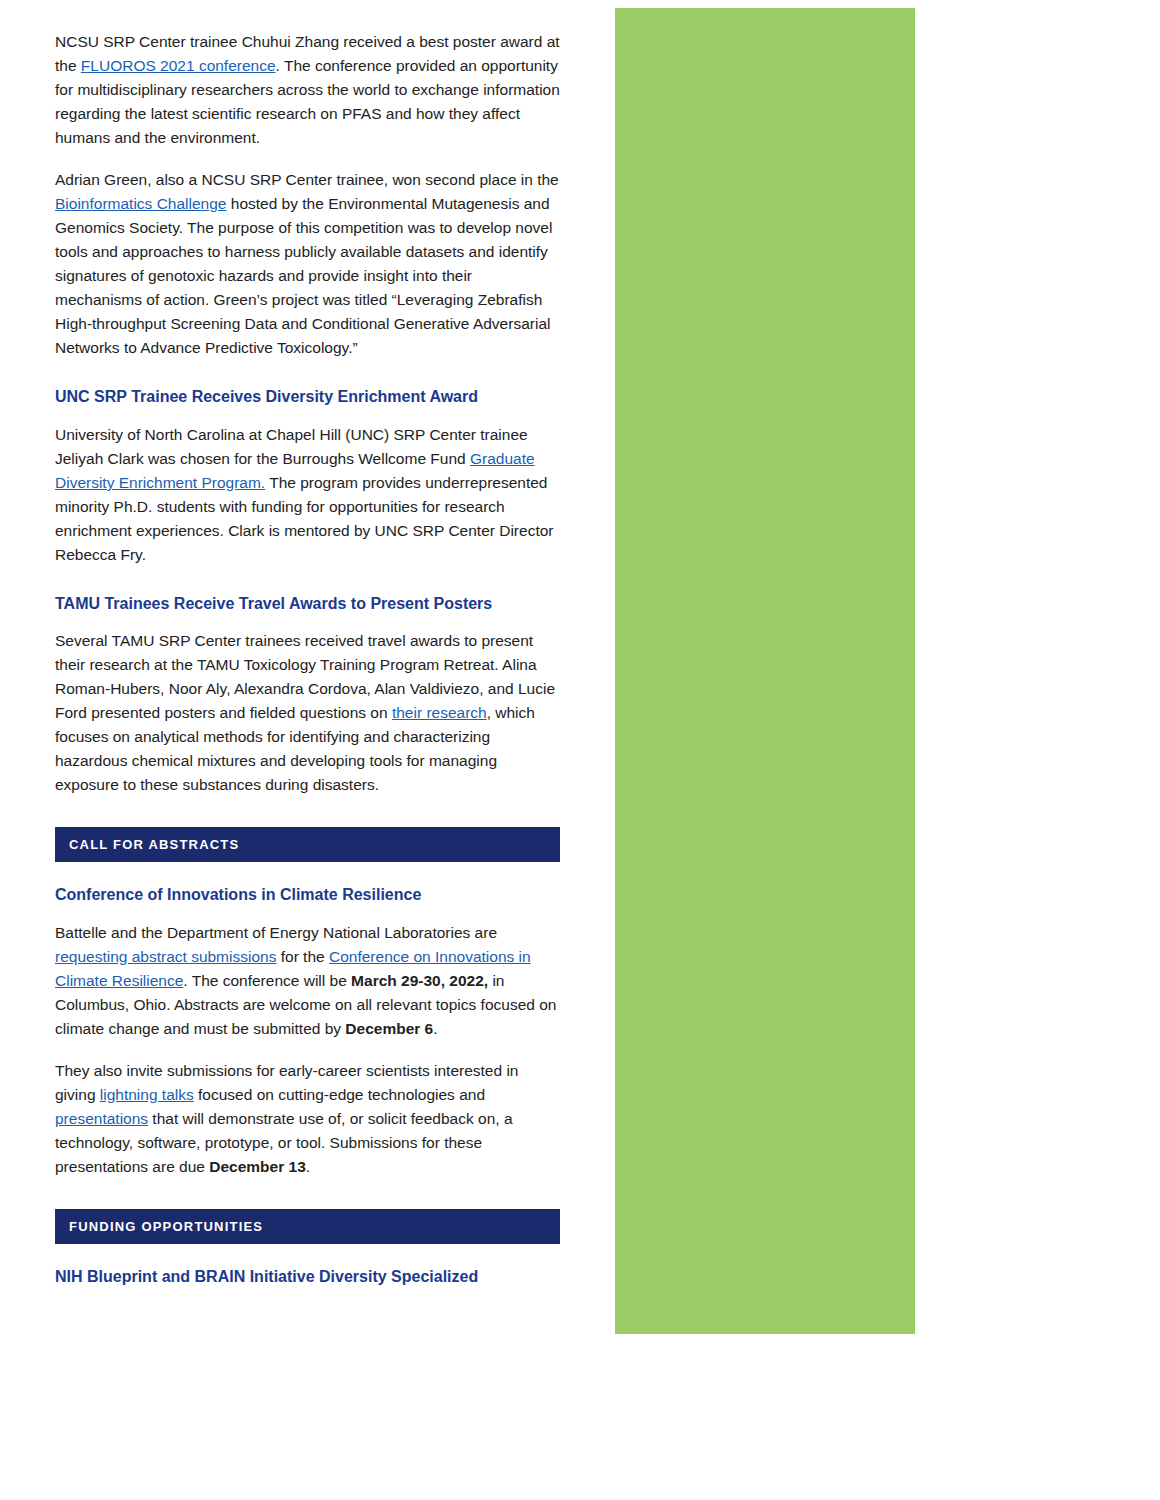NCSU SRP Center trainee Chuhui Zhang received a best poster award at the FLUOROS 2021 conference. The conference provided an opportunity for multidisciplinary researchers across the world to exchange information regarding the latest scientific research on PFAS and how they affect humans and the environment.
Adrian Green, also a NCSU SRP Center trainee, won second place in the Bioinformatics Challenge hosted by the Environmental Mutagenesis and Genomics Society. The purpose of this competition was to develop novel tools and approaches to harness publicly available datasets and identify signatures of genotoxic hazards and provide insight into their mechanisms of action. Green’s project was titled “Leveraging Zebrafish High-throughput Screening Data and Conditional Generative Adversarial Networks to Advance Predictive Toxicology.”
UNC SRP Trainee Receives Diversity Enrichment Award
University of North Carolina at Chapel Hill (UNC) SRP Center trainee Jeliyah Clark was chosen for the Burroughs Wellcome Fund Graduate Diversity Enrichment Program. The program provides underrepresented minority Ph.D. students with funding for opportunities for research enrichment experiences. Clark is mentored by UNC SRP Center Director Rebecca Fry.
TAMU Trainees Receive Travel Awards to Present Posters
Several TAMU SRP Center trainees received travel awards to present their research at the TAMU Toxicology Training Program Retreat. Alina Roman-Hubers, Noor Aly, Alexandra Cordova, Alan Valdiviezo, and Lucie Ford presented posters and fielded questions on their research, which focuses on analytical methods for identifying and characterizing hazardous chemical mixtures and developing tools for managing exposure to these substances during disasters.
CALL FOR ABSTRACTS
Conference of Innovations in Climate Resilience
Battelle and the Department of Energy National Laboratories are requesting abstract submissions for the Conference on Innovations in Climate Resilience. The conference will be March 29-30, 2022, in Columbus, Ohio. Abstracts are welcome on all relevant topics focused on climate change and must be submitted by December 6.
They also invite submissions for early-career scientists interested in giving lightning talks focused on cutting-edge technologies and presentations that will demonstrate use of, or solicit feedback on, a technology, software, prototype, or tool. Submissions for these presentations are due December 13.
FUNDING OPPORTUNITIES
NIH Blueprint and BRAIN Initiative Diversity Specialized